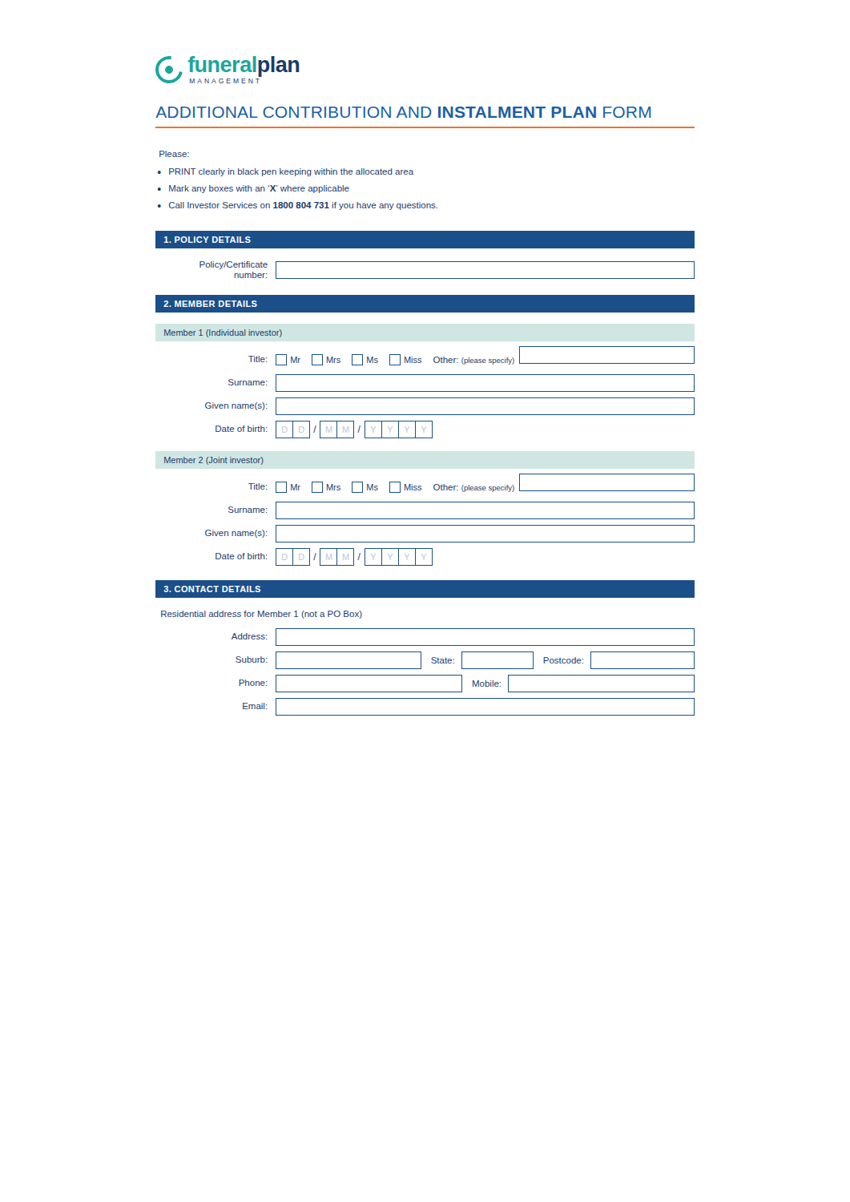funeralplan
MANAGEMENT
ADDITIONAL CONTRIBUTION AND INSTALMENT PLAN FORM
Please:
PRINT clearly in black pen keeping within the allocated area
Mark any boxes with an ‘X’ where applicable
Call Investor Services on 1800 804 731 if you have any questions.
1. POLICY DETAILS
Policy/Certificate
number:
2. MEMBER DETAILS
Member 1 (Individual investor)
Title:
Mr
Mrs
Ms
Miss
Other: (please specify)
Surname:
Given name(s):
Date of birth:
D
D
/
M
M
/
Y
Y
Y
Y
Member 2 (Joint investor)
Title:
Mr
Mrs
Ms
Miss
Other: (please specify)
Surname:
Given name(s):
Date of birth:
D
D
/
M
M
/
Y
Y
Y
Y
3. CONTACT DETAILS
Residential address for Member 1 (not a PO Box)
Address:
Suburb:
State:
Postcode:
Phone:
Mobile:
Email: